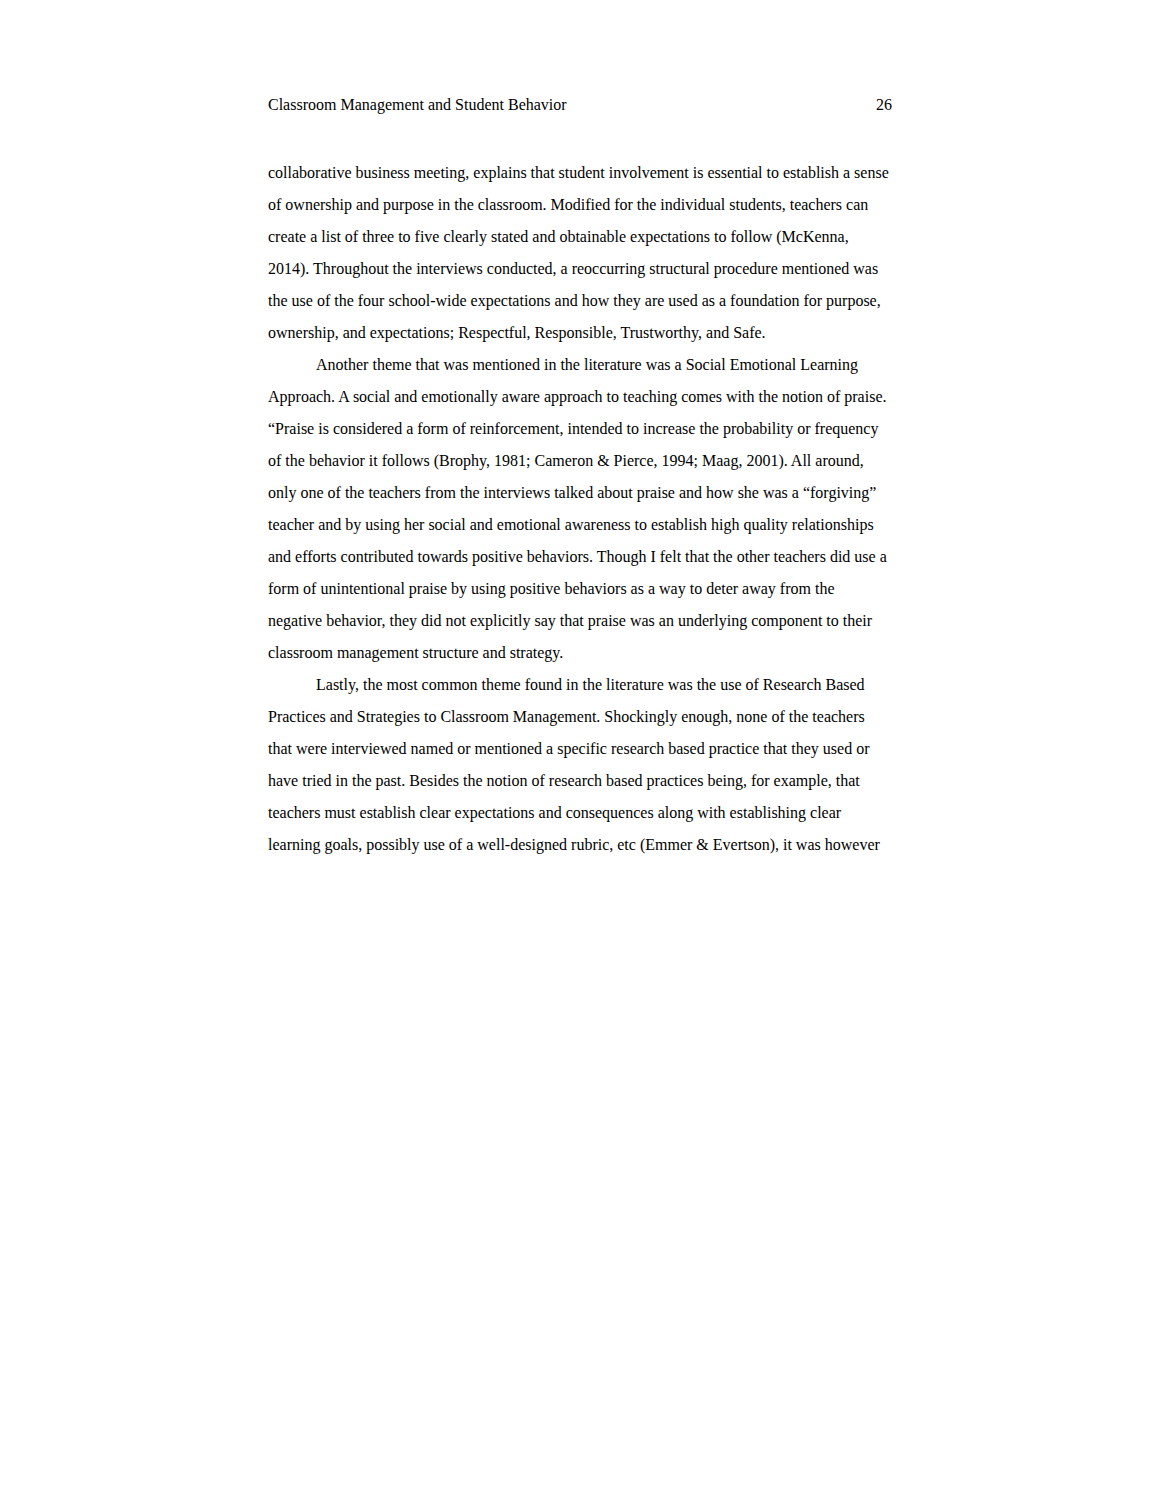Classroom Management and Student Behavior 26
collaborative business meeting, explains that student involvement is essential to establish a sense of ownership and purpose in the classroom. Modified for the individual students, teachers can create a list of three to five clearly stated and obtainable expectations to follow (McKenna, 2014). Throughout the interviews conducted, a reoccurring structural procedure mentioned was the use of the four school-wide expectations and how they are used as a foundation for purpose, ownership, and expectations; Respectful, Responsible, Trustworthy, and Safe.
Another theme that was mentioned in the literature was a Social Emotional Learning Approach. A social and emotionally aware approach to teaching comes with the notion of praise. “Praise is considered a form of reinforcement, intended to increase the probability or frequency of the behavior it follows (Brophy, 1981; Cameron & Pierce, 1994; Maag, 2001). All around, only one of the teachers from the interviews talked about praise and how she was a “forgiving” teacher and by using her social and emotional awareness to establish high quality relationships and efforts contributed towards positive behaviors. Though I felt that the other teachers did use a form of unintentional praise by using positive behaviors as a way to deter away from the negative behavior, they did not explicitly say that praise was an underlying component to their classroom management structure and strategy.
Lastly, the most common theme found in the literature was the use of Research Based Practices and Strategies to Classroom Management. Shockingly enough, none of the teachers that were interviewed named or mentioned a specific research based practice that they used or have tried in the past. Besides the notion of research based practices being, for example, that teachers must establish clear expectations and consequences along with establishing clear learning goals, possibly use of a well-designed rubric, etc (Emmer & Evertson), it was however